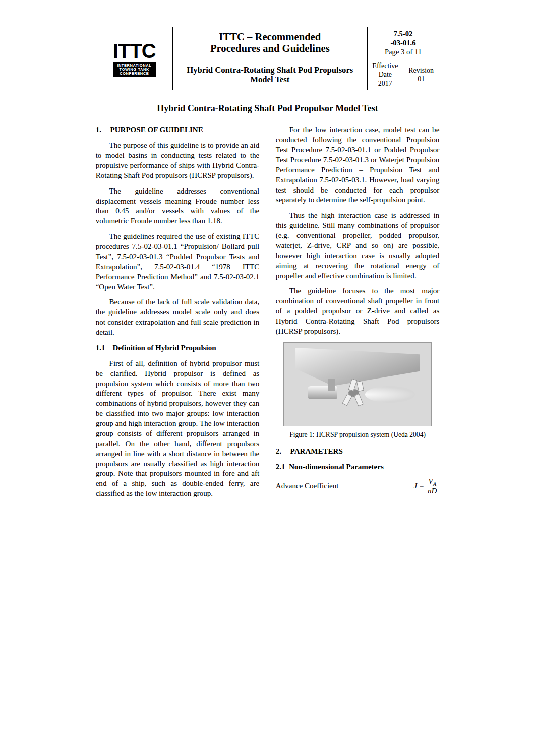| ITTC INTERNATIONAL TOWING TANK CONFERENCE | ITTC – Recommended Procedures and Guidelines | 7.5-02 -03-01.6 Page 3 of 11 |
| Hybrid Contra-Rotating Shaft Pod Propulsors Model Test | Effective Date 2017 | Revision 01 |
Hybrid Contra-Rotating Shaft Pod Propulsor Model Test
1. PURPOSE OF GUIDELINE
The purpose of this guideline is to provide an aid to model basins in conducting tests related to the propulsive performance of ships with Hybrid Contra-Rotating Shaft Pod propulsors (HCRSP propulsors).
The guideline addresses conventional displacement vessels meaning Froude number less than 0.45 and/or vessels with values of the volumetric Froude number less than 1.18.
The guidelines required the use of existing ITTC procedures 7.5-02-03-01.1 “Propulsion/ Bollard pull Test”, 7.5-02-03-01.3 “Podded Propulsor Tests and Extrapolation”, 7.5-02-03-01.4 “1978 ITTC Performance Prediction Method” and 7.5-02-03-02.1 “Open Water Test”.
Because of the lack of full scale validation data, the guideline addresses model scale only and does not consider extrapolation and full scale prediction in detail.
1.1 Definition of Hybrid Propulsion
First of all, definition of hybrid propulsor must be clarified. Hybrid propulsor is defined as propulsion system which consists of more than two different types of propulsor. There exist many combinations of hybrid propulsors, however they can be classified into two major groups: low interaction group and high interaction group. The low interaction group consists of different propulsors arranged in parallel. On the other hand, different propulsors arranged in line with a short distance in between the propulsors are usually classified as high interaction group. Note that propulsors mounted in fore and aft end of a ship, such as double-ended ferry, are classified as the low interaction group.
For the low interaction case, model test can be conducted following the conventional Propulsion Test Procedure 7.5-02-03-01.1 or Podded Propulsor Test Procedure 7.5-02-03-01.3 or Waterjet Propulsion Performance Prediction – Propulsion Test and Extrapolation 7.5-02-05-03.1. However, load varying test should be conducted for each propulsor separately to determine the self-propulsion point.
Thus the high interaction case is addressed in this guideline. Still many combinations of propulsor (e.g. conventional propeller, podded propulsor, waterjet, Z-drive, CRP and so on) are possible, however high interaction case is usually adopted aiming at recovering the rotational energy of propeller and effective combination is limited.
The guideline focuses to the most major combination of conventional shaft propeller in front of a podded propulsor or Z-drive and called as Hybrid Contra-Rotating Shaft Pod propulsors (HCRSP propulsors).
Figure 1: HCRSP propulsion system (Ueda 2004)
2. PARAMETERS
2.1 Non-dimensional Parameters
Advance Coefficient J = VA nD